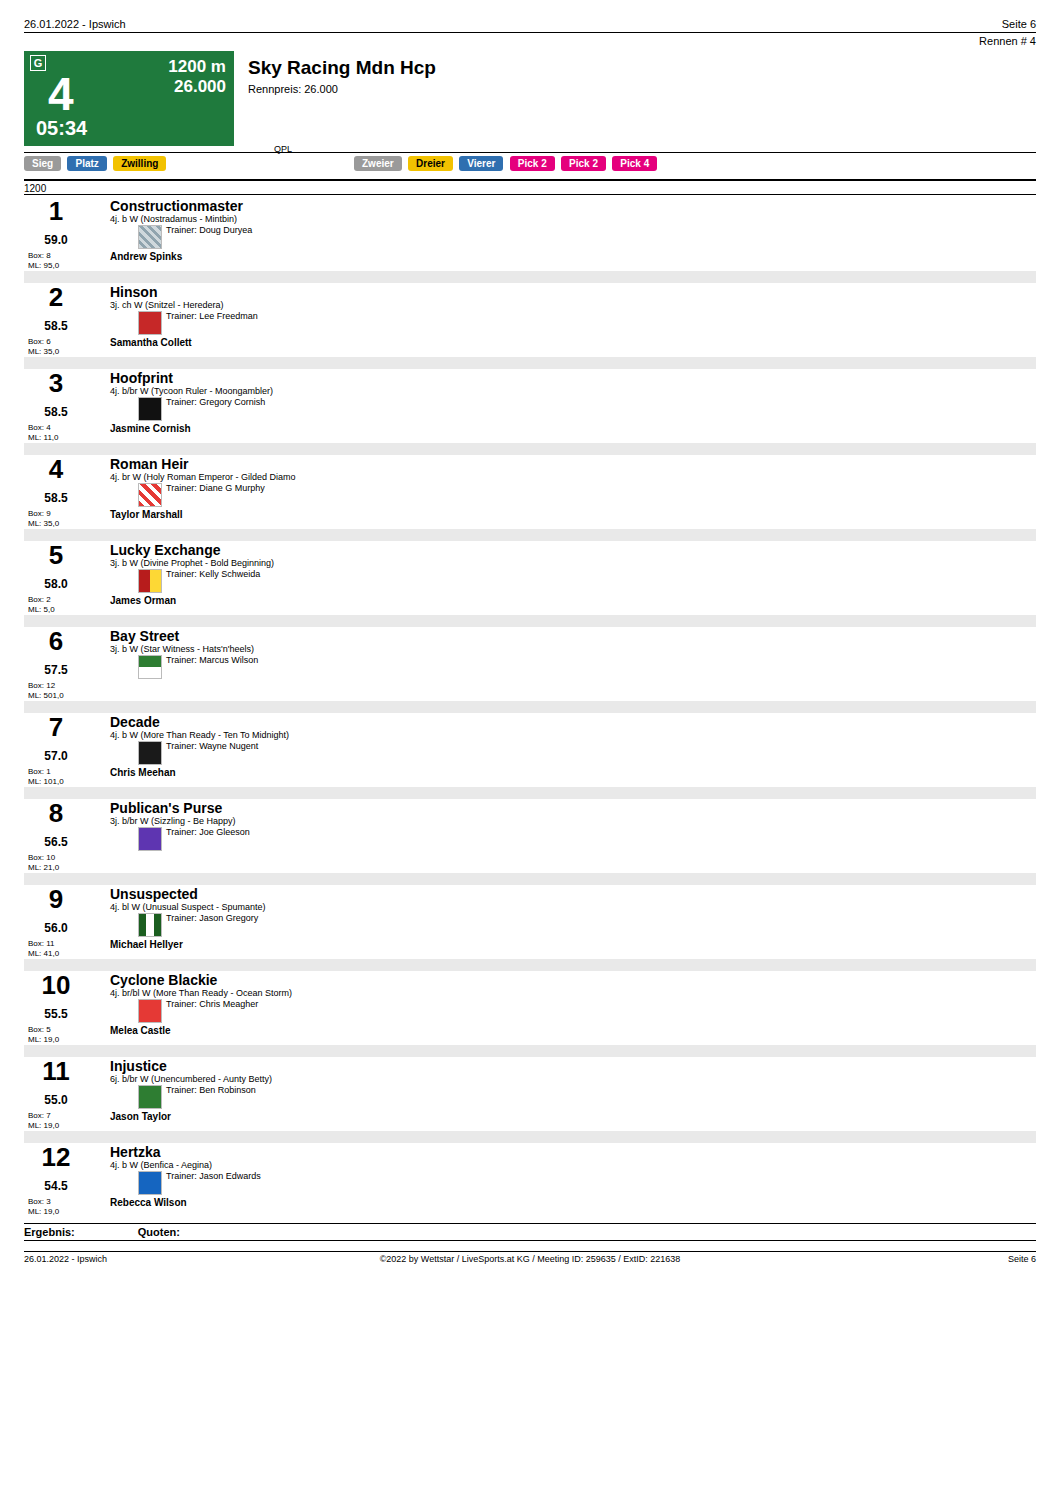26.01.2022 - Ipswich
Seite 6
Rennen # 4
G
4
05:34
1200 m
26.000
Sky Racing Mdn Hcp
Rennpreis: 26.000
QPL Sieg Platz Zwilling Zweier Dreier Vierer Pick 2 Pick 2 Pick 4
1200
| 1 59.0 Box: 8 ML: 95,0 | Constructionmaster 4j. b W (Nostradamus - Mintbin) Trainer: Doug Duryea Andrew Spinks | |
| 2 58.5 Box: 6 ML: 35,0 | Hinson 3j. ch W (Snitzel - Heredera) Trainer: Lee Freedman Samantha Collett | |
| 3 58.5 Box: 4 ML: 11,0 | Hoofprint 4j. b/br W (Tycoon Ruler - Moongambler) Trainer: Gregory Cornish Jasmine Cornish | |
| 4 58.5 Box: 9 ML: 35,0 | Roman Heir 4j. br W (Holy Roman Emperor - Gilded Diamo Trainer: Diane G Murphy Taylor Marshall | |
| 5 58.0 Box: 2 ML: 5,0 | Lucky Exchange 3j. b W (Divine Prophet - Bold Beginning) Trainer: Kelly Schweida James Orman | |
| 6 57.5 Box: 12 ML: 501,0 | Bay Street 3j. b W (Star Witness - Hats'n'heels) Trainer: Marcus Wilson | |
| 7 57.0 Box: 1 ML: 101,0 | Decade 4j. b W (More Than Ready - Ten To Midnight) Trainer: Wayne Nugent Chris Meehan | |
| 8 56.5 Box: 10 ML: 21,0 | Publican's Purse 3j. b/br W (Sizzling - Be Happy) Trainer: Joe Gleeson | |
| 9 56.0 Box: 11 ML: 41,0 | Unsuspected 4j. bl W (Unusual Suspect - Spumante) Trainer: Jason Gregory Michael Hellyer | |
| 10 55.5 Box: 5 ML: 19,0 | Cyclone Blackie 4j. br/bl W (More Than Ready - Ocean Storm) Trainer: Chris Meagher Melea Castle | |
| 11 55.0 Box: 7 ML: 19,0 | Injustice 6j. b/br W (Unencumbered - Aunty Betty) Trainer: Ben Robinson Jason Taylor | |
| 12 54.5 Box: 3 ML: 19,0 | Hertzka 4j. b W (Benfica - Aegina) Trainer: Jason Edwards Rebecca Wilson | |
Ergebnis: Quoten:
26.01.2022 - Ipswich
©2022 by Wettstar / LiveSports.at KG / Meeting ID: 259635 / ExtID: 221638
Seite 6